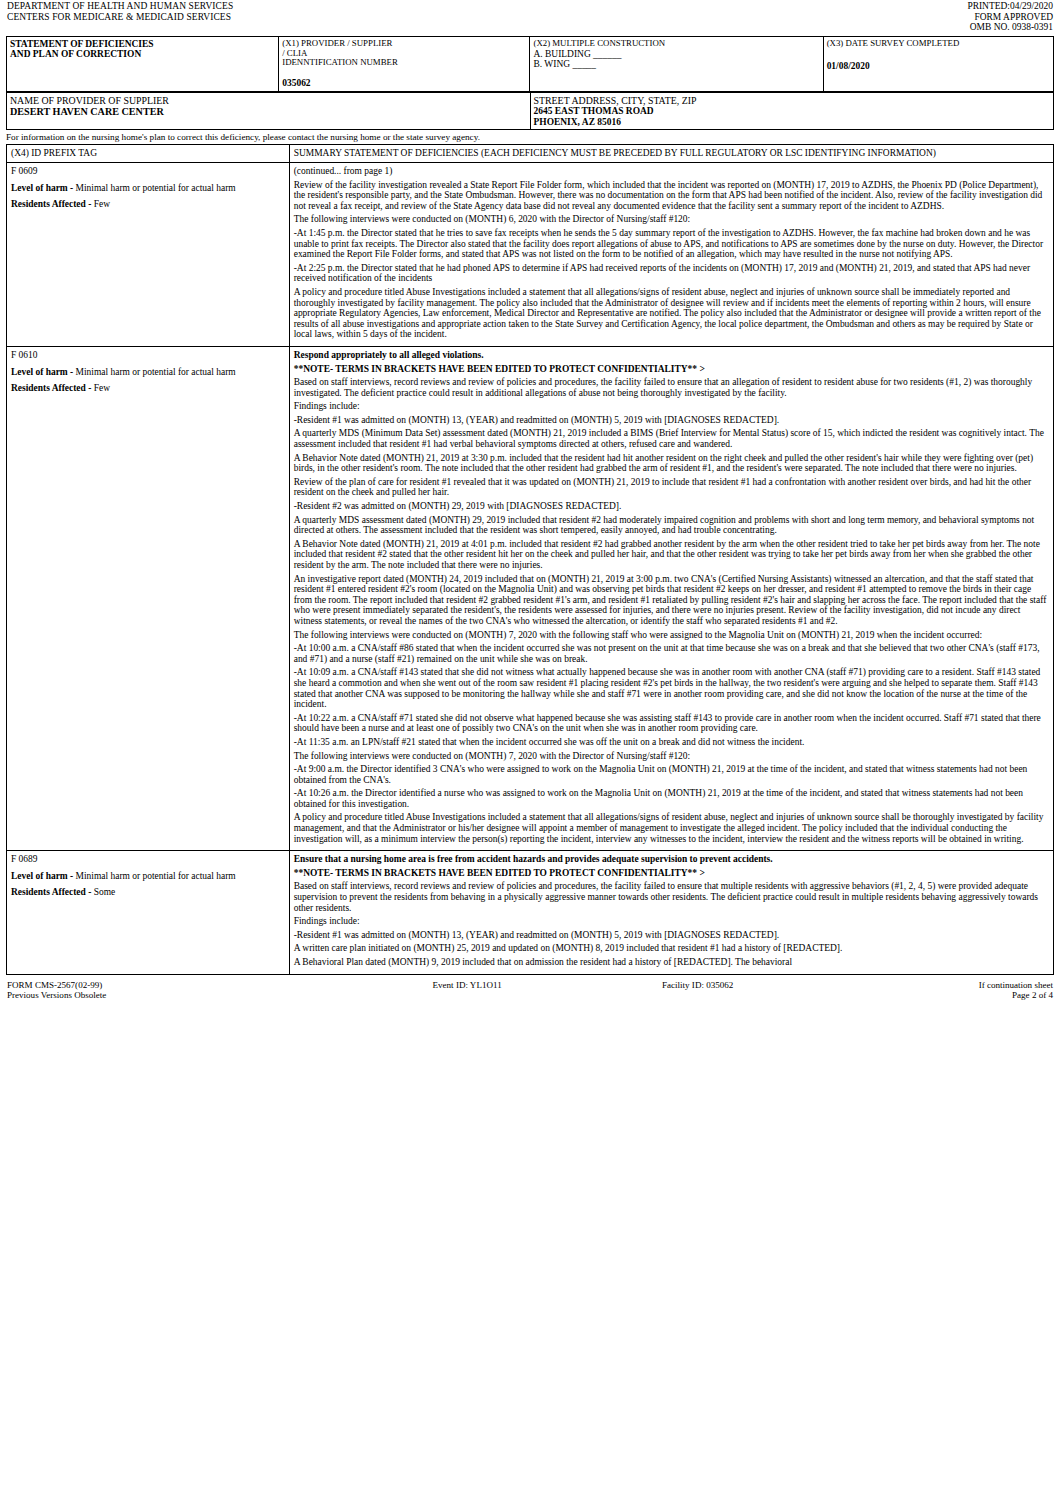| DEPARTMENT OF HEALTH AND HUMAN SERVICES CENTERS FOR MEDICARE & MEDICAID SERVICES | PRINTED:04/29/2020 FORM APPROVED OMB NO. 0938-0391 |
| STATEMENT OF DEFICIENCIES AND PLAN OF CORRECTION | (X1) PROVIDER / SUPPLIER / CLIA IDENNTIFICATION NUMBER 035062 | (X2) MULTIPLE CONSTRUCTION A. BUILDING ______ B. WING _____ | (X3) DATE SURVEY COMPLETED 01/08/2020 |
| NAME OF PROVIDER OF SUPPLIER DESERT HAVEN CARE CENTER | STREET ADDRESS, CITY, STATE, ZIP 2645 EAST THOMAS ROAD PHOENIX, AZ 85016 |
For information on the nursing home's plan to correct this deficiency, please contact the nursing home or the state survey agency.
| (X4) ID PREFIX TAG | SUMMARY STATEMENT OF DEFICIENCIES (EACH DEFICIENCY MUST BE PRECEDED BY FULL REGULATORY OR LSC IDENTIFYING INFORMATION) |
| F 0609 Level of harm - Minimal harm or potential for actual harm Residents Affected - Few | (continued... from page 1) Review of the facility investigation revealed a State Report File Folder form, which included that the incident was reported on (MONTH) 17, 2019 to AZDHS, the Phoenix PD (Police Department), the resident's responsible party, and the State Ombudsman. However, there was no documentation on the form that APS had been notified of the incident. Also, review of the facility investigation did not reveal a fax receipt, and review of the State Agency data base did not reveal any documented evidence that the facility sent a summary report of the incident to AZDHS. The following interviews were conducted on (MONTH) 6, 2020 with the Director of Nursing/staff #120: -At 1:45 p.m. the Director stated that he tries to save fax receipts when he sends the 5 day summary report of the investigation to AZDHS. However, the fax machine had broken down and he was unable to print fax receipts. The Director also stated that the facility does report allegations of abuse to APS, and notifications to APS are sometimes done by the nurse on duty. However, the Director examined the Report File Folder forms, and stated that APS was not listed on the form to be notified of an allegation, which may have resulted in the nurse not notifying APS. -At 2:25 p.m. the Director stated that he had phoned APS to determine if APS had received reports of the incidents on (MONTH) 17, 2019 and (MONTH) 21, 2019, and stated that APS had never received notification of the incidents A policy and procedure titled Abuse Investigations included a statement that all allegations/signs of resident abuse, neglect and injuries of unknown source shall be immediately reported and thoroughly investigated by facility management. The policy also included that the Administrator of designee will review and if incidents meet the elements of reporting within 2 hours, will ensure appropriate Regulatory Agencies, Law enforcement, Medical Director and Representative are notified. The policy also included that the Administrator or designee will provide a written report of the results of all abuse investigations and appropriate action taken to the State Survey and Certification Agency, the local police department, the Ombudsman and others as may be required by State or local laws, within 5 days of the incident. |
| F 0610 Level of harm - Minimal harm or potential for actual harm Residents Affected - Few | Respond appropriately to all alleged violations. **NOTE- TERMS IN BRACKETS HAVE BEEN EDITED TO PROTECT CONFIDENTIALITY** > Based on staff interviews, record reviews and review of policies and procedures, the facility failed to ensure that an allegation of resident to resident abuse for two residents (#1, 2) was thoroughly investigated. The deficient practice could result in additional allegations of abuse not being thoroughly investigated by the facility. Findings include: -Resident #1 was admitted on (MONTH) 13, (YEAR) and readmitted on (MONTH) 5, 2019 with [DIAGNOSES REDACTED]. A quarterly MDS (Minimum Data Set) assessment dated (MONTH) 21, 2019 included a BIMS (Brief Interview for Mental Status) score of 15, which indicted the resident was cognitively intact. The assessment included that resident #1 had verbal behavioral symptoms directed at others, refused care and wandered. A Behavior Note dated (MONTH) 21, 2019 at 3:30 p.m. included that the resident had hit another resident on the right cheek and pulled the other resident's hair while they were fighting over (pet) birds, in the other resident's room. The note included that the other resident had grabbed the arm of resident #1, and the resident's were separated. The note included that there were no injuries. Review of the plan of care for resident #1 revealed that it was updated on (MONTH) 21, 2019 to include that resident #1 had a confrontation with another resident over birds, and had hit the other resident on the cheek and pulled her hair. -Resident #2 was admitted on (MONTH) 29, 2019 with [DIAGNOSES REDACTED]. A quarterly MDS assessment dated (MONTH) 29, 2019 included that resident #2 had moderately impaired cognition and problems with short and long term memory, and behavioral symptoms not directed at others. The assessment included that the resident was short tempered, easily annoyed, and had trouble concentrating. A Behavior Note dated (MONTH) 21, 2019 at 4:01 p.m. included that resident #2 had grabbed another resident by the arm when the other resident tried to take her pet birds away from her. The note included that resident #2 stated that the other resident hit her on the cheek and pulled her hair, and that the other resident was trying to take her pet birds away from her when she grabbed the other resident by the arm. The note included that there were no injuries. An investigative report dated (MONTH) 24, 2019 included that on (MONTH) 21, 2019 at 3:00 p.m. two CNA's (Certified Nursing Assistants) witnessed an altercation, and that the staff stated that resident #1 entered resident #2's room (located on the Magnolia Unit) and was observing pet birds that resident #2 keeps on her dresser, and resident #1 attempted to remove the birds in their cage from the room. The report included that resident #2 grabbed resident #1's arm, and resident #1 retaliated by pulling resident #2's hair and slapping her across the face. The report included that the staff who were present immediately separated the resident's, the residents were assessed for injuries, and there were no injuries present. Review of the facility investigation, did not incude any direct witness statements, or reveal the names of the two CNA's who witnessed the altercation, or identify the staff who separated residents #1 and #2. The following interviews were conducted on (MONTH) 7, 2020 with the following staff who were assigned to the Magnolia Unit on (MONTH) 21, 2019 when the incident occurred: -At 10:00 a.m. a CNA/staff #86 stated that when the incident occurred she was not present on the unit at that time because she was on a break and that she believed that two other CNA's (staff #173, and #71) and a nurse (staff #21) remained on the unit while she was on break. -At 10:09 a.m. a CNA/staff #143 stated that she did not witness what actually happened because she was in another room with another CNA (staff #71) providing care to a resident. Staff #143 stated she heard a commotion and when she went out of the room saw resident #1 placing resident #2's pet birds in the hallway, the two resident's were arguing and she helped to separate them. Staff #143 stated that another CNA was supposed to be monitoring the hallway while she and staff #71 were in another room providing care, and she did not know the location of the nurse at the time of the incident. -At 10:22 a.m. a CNA/staff #71 stated she did not observe what happened because she was assisting staff #143 to provide care in another room when the incident occurred. Staff #71 stated that there should have been a nurse and at least one of possibly two CNA's on the unit when she was in another room providing care. -At 11:35 a.m. an LPN/staff #21 stated that when the incident occurred she was off the unit on a break and did not witness the incident. The following interviews were conducted on (MONTH) 7, 2020 with the Director of Nursing/staff #120: -At 9:00 a.m. the Director identified 3 CNA's who were assigned to work on the Magnolia Unit on (MONTH) 21, 2019 at the time of the incident, and stated that witness statements had not been obtained from the CNA's. -At 10:26 a.m. the Director identified a nurse who was assigned to work on the Magnolia Unit on (MONTH) 21, 2019 at the time of the incident, and stated that witness statements had not been obtained for this investigation. A policy and procedure titled Abuse Investigations included a statement that all allegations/signs of resident abuse, neglect and injuries of unknown source shall be thoroughly investigated by facility management, and that the Administrator or his/her designee will appoint a member of management to investigate the alleged incident. The policy included that the individual conducting the investigation will, as a minimum interview the person(s) reporting the incident, interview any witnesses to the incident, interview the resident and the witness reports will be obtained in writing. |
| F 0689 Level of harm - Minimal harm or potential for actual harm Residents Affected - Some | Ensure that a nursing home area is free from accident hazards and provides adequate supervision to prevent accidents. **NOTE- TERMS IN BRACKETS HAVE BEEN EDITED TO PROTECT CONFIDENTIALITY** > Based on staff interviews, record reviews and review of policies and procedures, the facility failed to ensure that multiple residents with aggressive behaviors (#1, 2, 4, 5) were provided adequate supervision to prevent the residents from behaving in a physically aggressive manner towards other residents. The deficient practice could result in multiple residents behaving aggressively towards other residents. Findings include: -Resident #1 was admitted on (MONTH) 13, (YEAR) and readmitted on (MONTH) 5, 2019 with [DIAGNOSES REDACTED]. A written care plan initiated on (MONTH) 25, 2019 and updated on (MONTH) 8, 2019 included that resident #1 had a history of [REDACTED]. A Behavioral Plan dated (MONTH) 9, 2019 included that on admission the resident had a history of [REDACTED]. The behavioral |
| FORM CMS-2567(02-99) Previous Versions Obsolete | Event ID: YL1O11 | Facility ID: 035062 | If continuation sheet Page 2 of 4 |